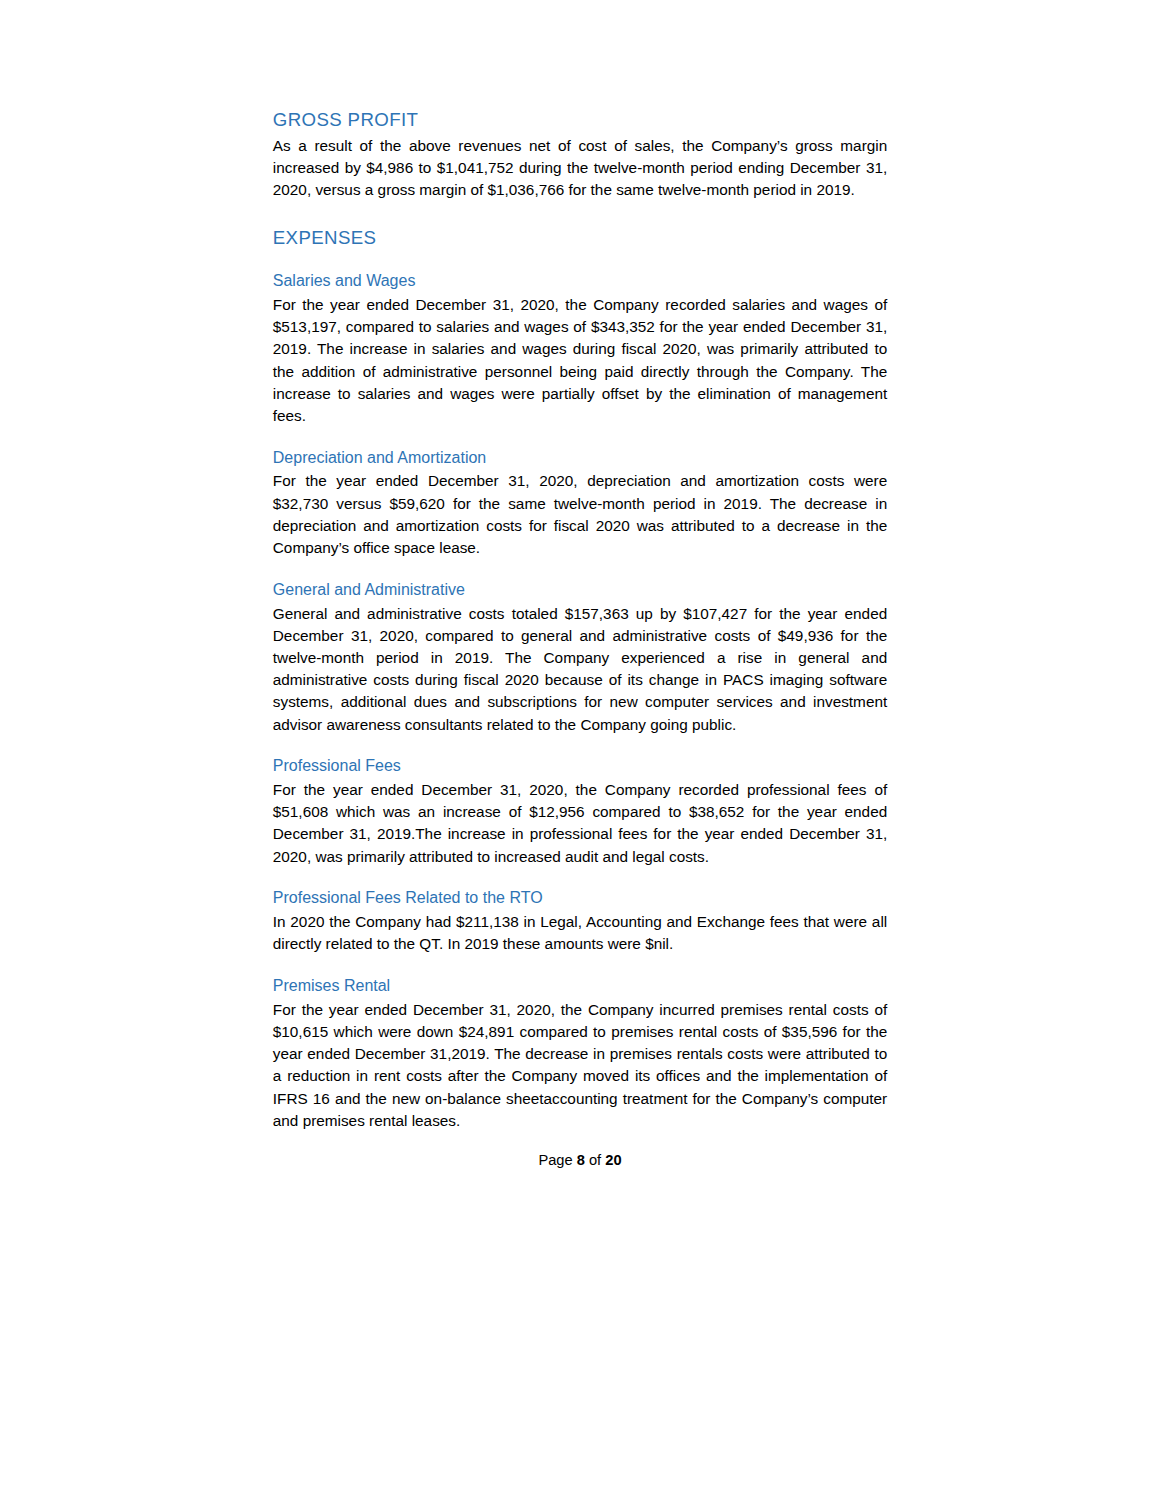GROSS PROFIT
As a result of the above revenues net of cost of sales, the Company’s gross margin increased by $4,986 to $1,041,752 during the twelve-month period ending December 31, 2020, versus a gross margin of $1,036,766 for the same twelve-month period in 2019.
EXPENSES
Salaries and Wages
For the year ended December 31, 2020, the Company recorded salaries and wages of $513,197, compared to salaries and wages of $343,352 for the year ended December 31, 2019. The increase in salaries and wages during fiscal 2020, was primarily attributed to the addition of administrative personnel being paid directly through the Company. The increase to salaries and wages were partially offset by the elimination of management fees.
Depreciation and Amortization
For the year ended December 31, 2020, depreciation and amortization costs were $32,730 versus $59,620 for the same twelve-month period in 2019. The decrease in depreciation and amortization costs for fiscal 2020 was attributed to a decrease in the Company’s office space lease.
General and Administrative
General and administrative costs totaled $157,363 up by $107,427 for the year ended December 31, 2020, compared to general and administrative costs of $49,936 for the twelve-month period in 2019. The Company experienced a rise in general and administrative costs during fiscal 2020 because of its change in PACS imaging software systems, additional dues and subscriptions for new computer services and investment advisor awareness consultants related to the Company going public.
Professional Fees
For the year ended December 31, 2020, the Company recorded professional fees of $51,608 which was an increase of $12,956 compared to $38,652 for the year ended December 31, 2019.The increase in professional fees for the year ended December 31, 2020, was primarily attributed to increased audit and legal costs.
Professional Fees Related to the RTO
In 2020 the Company had $211,138 in Legal, Accounting and Exchange fees that were all directly related to the QT. In 2019 these amounts were $nil.
Premises Rental
For the year ended December 31, 2020, the Company incurred premises rental costs of $10,615 which were down $24,891 compared to premises rental costs of $35,596 for the year ended December 31,2019. The decrease in premises rentals costs were attributed to a reduction in rent costs after the Company moved its offices and the implementation of IFRS 16 and the new on-balance sheetaccounting treatment for the Company’s computer and premises rental leases.
Page 8 of 20